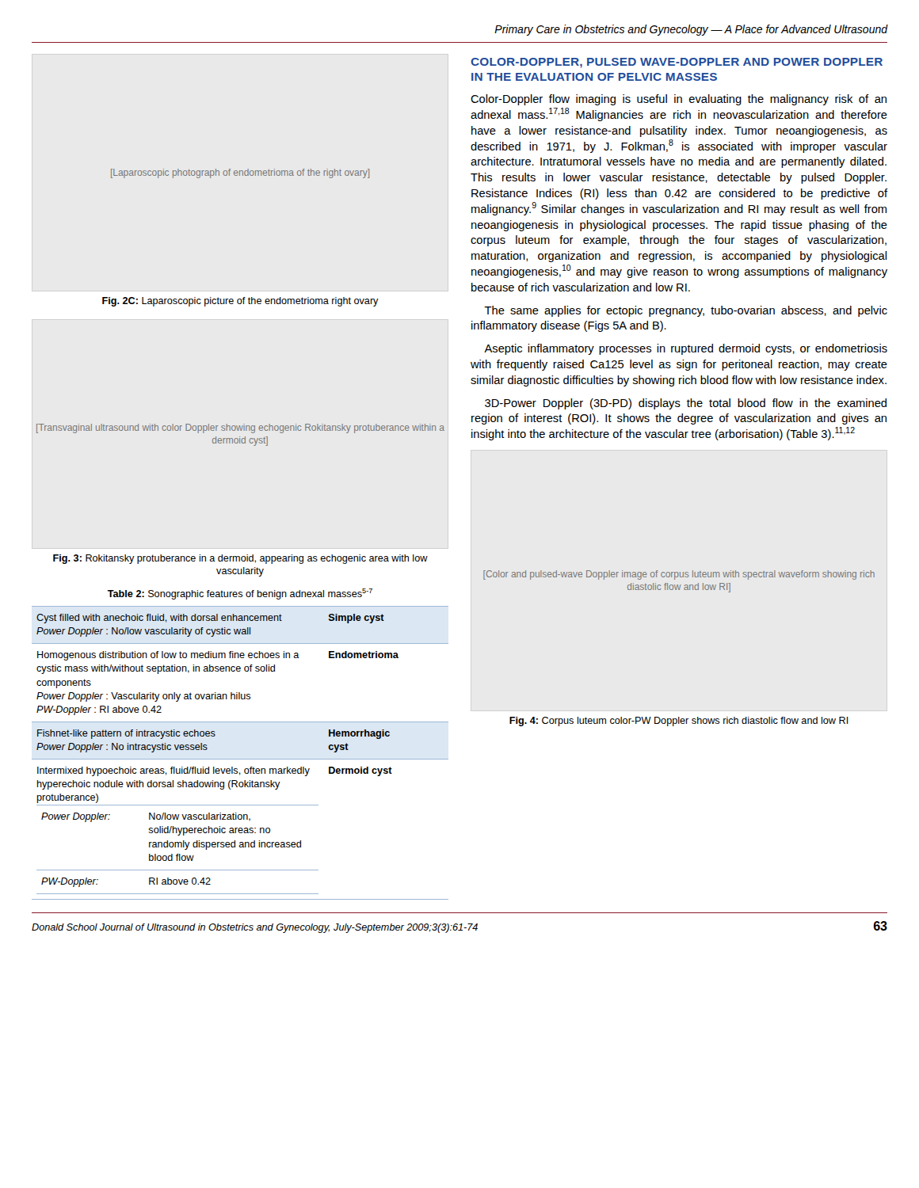Primary Care in Obstetrics and Gynecology — A Place for Advanced Ultrasound
[Laparoscopic photograph of endometrioma of the right ovary]
Fig. 2C: Laparoscopic picture of the endometrioma right ovary
[Transvaginal ultrasound with color Doppler showing echogenic Rokitansky protuberance within a dermoid cyst]
Fig. 3: Rokitansky protuberance in a dermoid, appearing as echogenic area with low vascularity
Table 2: Sonographic features of benign adnexal masses 5-7
| Cyst filled with anechoic fluid, with dorsal enhancement Power Doppler : No/low vascularity of cystic wall | Simple cyst |
| Homogenous distribution of low to medium fine echoes in a cystic mass with/without septation, in absence of solid components Power Doppler : Vascularity only at ovarian hilus PW-Doppler : RI above 0.42 | Endometrioma |
| Fishnet-like pattern of intracystic echoes Power Doppler : No intracystic vessels | Hemorrhagic cyst |
| Intermixed hypoechoic areas, fluid/fluid levels, often markedly hyperechoic nodule with dorsal shadowing (Rokitansky protuberance) / Power Doppler: / No/low vascularization, solid/hyperechoic areas: no randomly dispersed and increased blood flow / / PW-Doppler: / RI above 0.42 / | Dermoid cyst |
Color-Doppler, Pulsed Wave-Doppler and Power Doppler in the Evaluation of Pelvic Masses
Color-Doppler flow imaging is useful in evaluating the malignancy risk of an adnexal mass.17,18 Malignancies are rich in neovascularization and therefore have a lower resistance-and pulsatility index. Tumor neoangiogenesis, as described in 1971, by J. Folkman,8 is associated with improper vascular architecture. Intratumoral vessels have no media and are permanently dilated. This results in lower vascular resistance, detectable by pulsed Doppler. Resistance Indices (RI) less than 0.42 are considered to be predictive of malignancy.9 Similar changes in vascularization and RI may result as well from neoangiogenesis in physiological processes. The rapid tissue phasing of the corpus luteum for example, through the four stages of vascularization, maturation, organization and regression, is accompanied by physiological neoangiogenesis,10 and may give reason to wrong assumptions of malignancy because of rich vascularization and low RI.
The same applies for ectopic pregnancy, tubo-ovarian abscess, and pelvic inflammatory disease (Figs 5A and B).
Aseptic inflammatory processes in ruptured dermoid cysts, or endometriosis with frequently raised Ca125 level as sign for peritoneal reaction, may create similar diagnostic difficulties by showing rich blood flow with low resistance index.
3D-Power Doppler (3D-PD) displays the total blood flow in the examined region of interest (ROI). It shows the degree of vascularization and gives an insight into the architecture of the vascular tree (arborisation) (Table 3).11,12
[Color and pulsed-wave Doppler image of corpus luteum with spectral waveform showing rich diastolic flow and low RI]
Fig. 4: Corpus luteum color-PW Doppler shows rich diastolic flow and low RI
Donald School Journal of Ultrasound in Obstetrics and Gynecology, July-September 2009;3(3):61-74
63